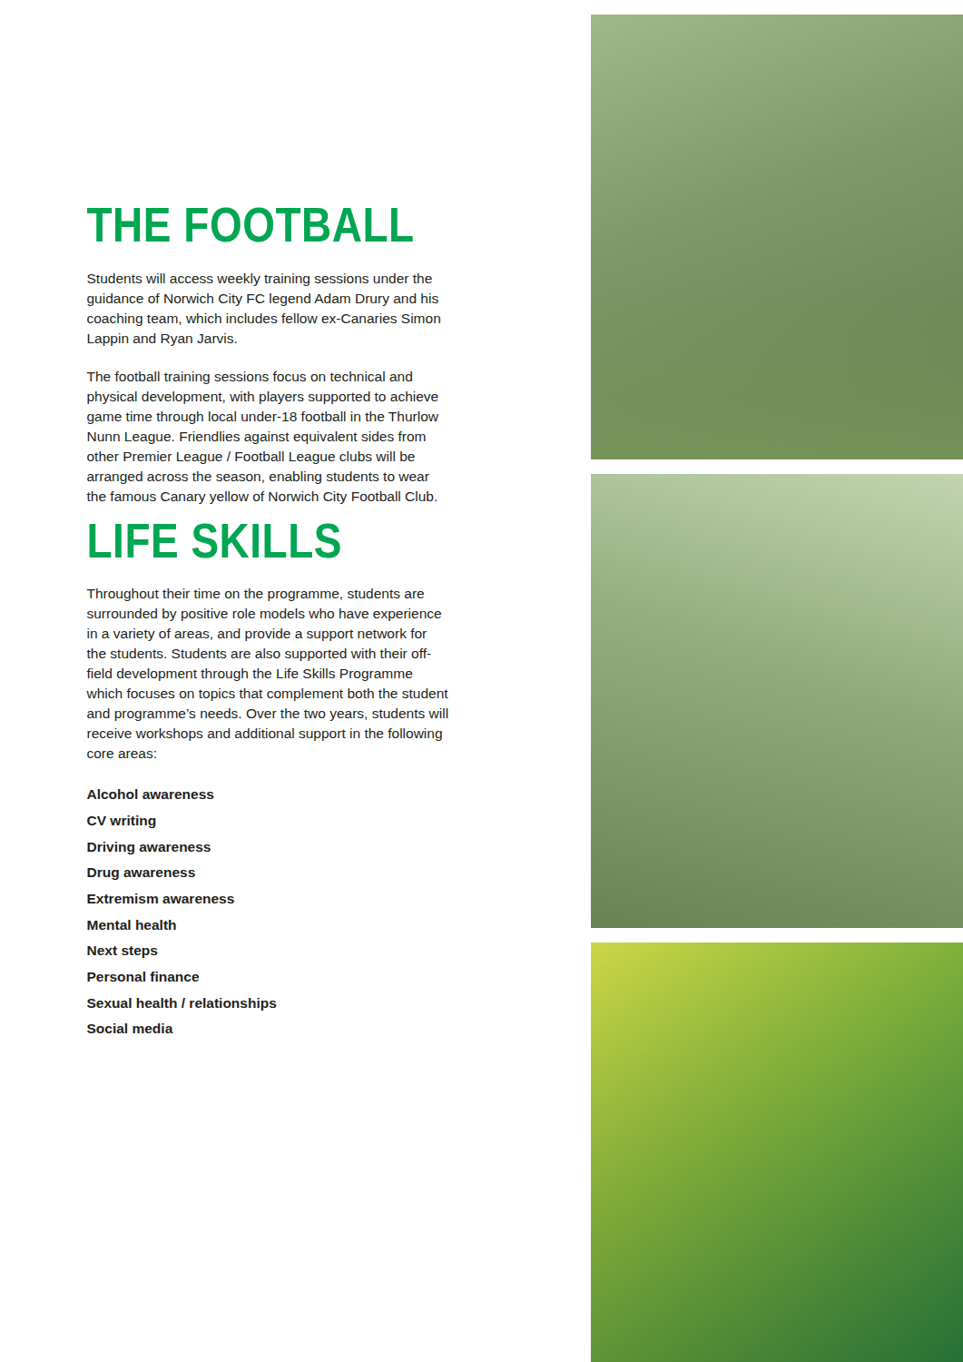The Football
Students will access weekly training sessions under the guidance of Norwich City FC legend Adam Drury and his coaching team, which includes fellow ex-Canaries Simon Lappin and Ryan Jarvis.
The football training sessions focus on technical and physical development, with players supported to achieve game time through local under-18 football in the Thurlow Nunn League. Friendlies against equivalent sides from other Premier League / Football League clubs will be arranged across the season, enabling students to wear the famous Canary yellow of Norwich City Football Club.
Life Skills
Throughout their time on the programme, students are surrounded by positive role models who have experience in a variety of areas, and provide a support network for the students. Students are also supported with their off-field development through the Life Skills Programme which focuses on topics that complement both the student and programme’s needs. Over the two years, students will receive workshops and additional support in the following core areas:
Alcohol awareness
CV writing
Driving awareness
Drug awareness
Extremism awareness
Mental health
Next steps
Personal finance
Sexual health / relationships
Social media